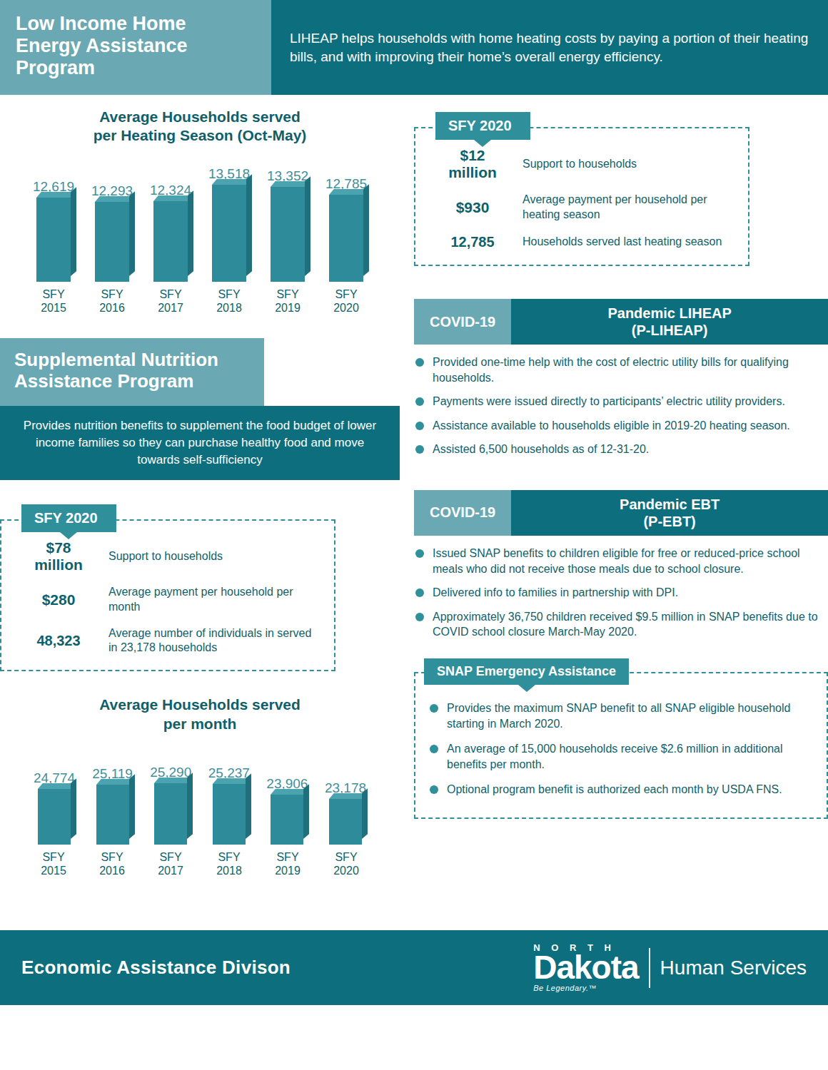Low Income Home Energy Assistance Program
LIHEAP helps households with home heating costs by paying a portion of their heating bills, and with improving their home’s overall energy efficiency.
Average Households served
per Heating Season (Oct-May)
12,619
12,293
12,324
13,518
13,352
12,785
SFY
2015
SFY
2016
SFY
2017
SFY
2018
SFY
2019
SFY
2020
Supplemental Nutrition Assistance Program
Provides nutrition benefits to supplement the food budget of lower income families so they can purchase healthy food and move towards self-sufficiency
SFY 2020
$78
million
Support to households
$280
Average payment per household per month
48,323
Average number of individuals in served in 23,178 households
Average Households served
per month
24,774
25,119
25,290
25,237
23,906
23,178
SFY
2015
SFY
2016
SFY
2017
SFY
2018
SFY
2019
SFY
2020
SFY 2020
$12
million
Support to households
$930
Average payment per household per heating season
12,785
Households served last heating season
COVID-19
Pandemic LIHEAP
(P-LIHEAP)
Provided one-time help with the cost of electric utility bills for qualifying households.
Payments were issued directly to participants’ electric utility providers.
Assistance available to households eligible in 2019-20 heating season.
Assisted 6,500 households as of 12-31-20.
COVID-19
Pandemic EBT
(P-EBT)
Issued SNAP benefits to children eligible for free or reduced-price school meals who did not receive those meals due to school closure.
Delivered info to families in partnership with DPI.
Approximately 36,750 children received $9.5 million in SNAP benefits due to COVID school closure March-May 2020.
SNAP Emergency Assistance
Provides the maximum SNAP benefit to all SNAP eligible household starting in March 2020.
An average of 15,000 households receive $2.6 million in additional benefits per month.
Optional program benefit is authorized each month by USDA FNS.
Economic Assistance Divison
N O R T H
Dakota
Be Legendary.™
Human Services